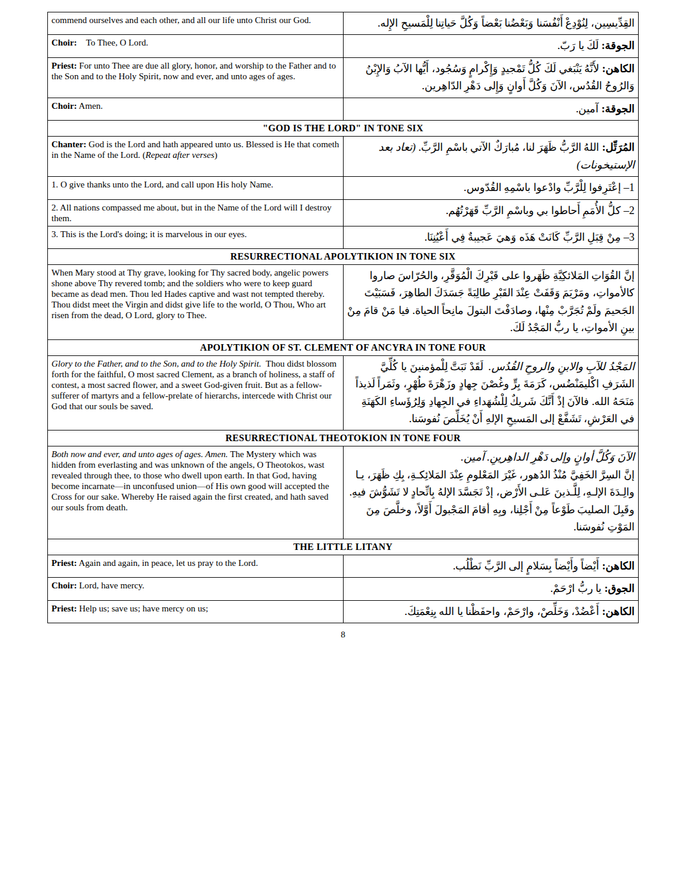| commend ourselves and each other, and all our life unto Christ our God. | القِدِّيسِين، لِنُوْدِعْ أَنْفُسَنا وَبَعْضُنا بَعْضاً وَكُلَّ حَياتِنا لِلْمَسيحِ الإِله. |
| Choir: To Thee, O Lord. | الجوقة: لَكَ يا رَبّ. |
| Priest: For unto Thee are due all glory, honor, and worship to the Father and to the Son and to the Holy Spirit, now and ever, and unto ages of ages. | الكاهن: لأَنَّهُ يَنْبَغي لَكَ كُلُّ تَمْجيدٍ وَإِكْرامٍ وَسُجُود، أَيُّها الآبُ وَالإِبْنُ وَالرُوحُ القُدُس، الآنَ وَكُلَّ أَوانٍ وَإِلى دَهْرِ الدّاهِرين. |
| Choir: Amen. | الجوقة: آمين. |
| "GOD IS THE LORD" IN TONE SIX |
| Chanter: God is the Lord and hath appeared unto us. Blessed is He that cometh in the Name of the Lord. ( Repeat after verses ) | المُرَتِّل: اللهُ الرَّبُّ ظَهَرَ لنا، مُبارَكٌ الآتي باسْمِ الرَّبِّ. (تعاد بعد الإستيخونات) |
| 1. O give thanks unto the Lord, and call upon His holy Name. | 1– إعْتَرِفوا لِلْرَّبِّ وادْعوا باسْمِهِ القُدّوس. |
| 2. All nations compassed me about, but in the Name of the Lord will I destroy them. | 2– كلُّ الأُمَمِ أَحاطوا بي وباسْمِ الرَّبِّ قَهَرْتُهُم. |
| 3. This is the Lord's doing; it is marvelous in our eyes. | 3– مِنْ قِبَلِ الرَّبِّ كَانَتْ هَذَه وَهيَ عَجيبةٌ فِي أَعْيُنِنَا. |
| RESURRECTIONAL APOLYTIKION IN TONE SIX |
| When Mary stood at Thy grave, looking for Thy sacred body, angelic powers shone above Thy revered tomb; and the soldiers who were to keep guard became as dead men. Thou led Hades captive and wast not tempted thereby. Thou didst meet the Virgin and didst give life to the world, O Thou, Who art risen from the dead, O Lord, glory to Thee. | إنَّ القُوَاتِ المَلائكِيَّةِ ظَهَروا على قَبْرِكَ الْمُوَقَّرِ، والحُرّاسَ صاروا كالأمواتِ، ومَرْيَمَ وَقَفَتْ عِنْدَ القَبْرِ طالِبَةً جَسَدَكَ الطاهِرَ، فَسَبَيْتَ الجَحيمَ ولَمْ تُجَرَّبْ مِنْها، وصادَفْتَ البتولَ مانِحاً الحياة. فيا مَنْ قامَ مِنْ بينِ الأمواتِ، يا ربُّ المَجْدُ لَكَ. |
| APOLYTIKION OF ST. CLEMENT OF ANCYRA IN TONE FOUR |
| Glory to the Father, and to the Son, and to the Holy Spirit. Thou didst blossom forth for the faithful, O most sacred Clement, as a branch of holiness, a staff of contest, a most sacred flower, and a sweet God-given fruit. But as a fellow-sufferer of martyrs and a fellow-prelate of hierarchs, intercede with Christ our God that our souls be saved. | المَجْدُ للآبِ والابنِ والروحِ القُدُس. لَقَدْ نَبَتَّ لِلْمؤمنينَ يا كُلِّيَّ الشَرَفِ اكْليمَنْضُس، كَرَمَةَ بِرٍّ وغُصْنَ جِهادٍ وزَهْرَةَ طُهْرٍ، وثَمَراً لَذيذاً مَنَحَهُ الله. فالآنَ إذْ أَنَّكَ شَريكٌ لِلْشُهَداءِ في الجِهادِ وَلِرُؤَساءِ الكَهَنَةِ في العَرْشِ، تَشَفَّعْ إلى المَسيحِ الإلهِ أَنْ يُخَلِّصَ نُفوسَنا. |
| RESURRECTIONAL THEOTOKION IN TONE FOUR |
| Both now and ever, and unto ages of ages. Amen. The Mystery which was hidden from everlasting and was unknown of the angels, O Theotokos, wast revealed through thee, to those who dwell upon earth. In that God, having become incarnate—in unconfused union—of His own good will accepted the Cross for our sake. Whereby He raised again the first created, and hath saved our souls from death. | الآنَ وَكُلَّ أوانٍ وإلى دَهْرِ الداهِرينِ. آمين. إنَّ السِرَّ الخَفِيَّ مُنْذُ الدُهور، غَيْرَ المَعْلومِ عِنْدَ المَلائِكـةِ، بِكِ ظَهَرَ، يـا والِـدَةَ الإلـهِ، لِلَّـذينَ عَلـى الأَرْض، إذْ تَجَسَّدَ الإلهُ بِاتِّحادٍ لا تَشَوُّشَ فيهِ. وقَبِلَ الصليبَ طَوْعاً مِنْ أَجْلِنا، وبِهِ أقامَ المَجْبولَ أَوَّلاً، وخلَّصَ مِنَ المَوْتِ نُفوسَنا. |
| THE LITTLE LITANY |
| Priest: Again and again, in peace, let us pray to the Lord. | الكاهن: أَيْضاً وأَيْضاً بِسَلامٍ إلى الرَّبِّ نَطْلُب. |
| Choir: Lord, have mercy. | الجوق: يا ربُّ ارْحَمْ. |
| Priest: Help us; save us; have mercy on us; | الكاهن: أَعْضُدْ، وَخَلِّصْ، وارْحَمْ، واحفَظْنا يا الله بِنِعْمَتِكَ. |
8